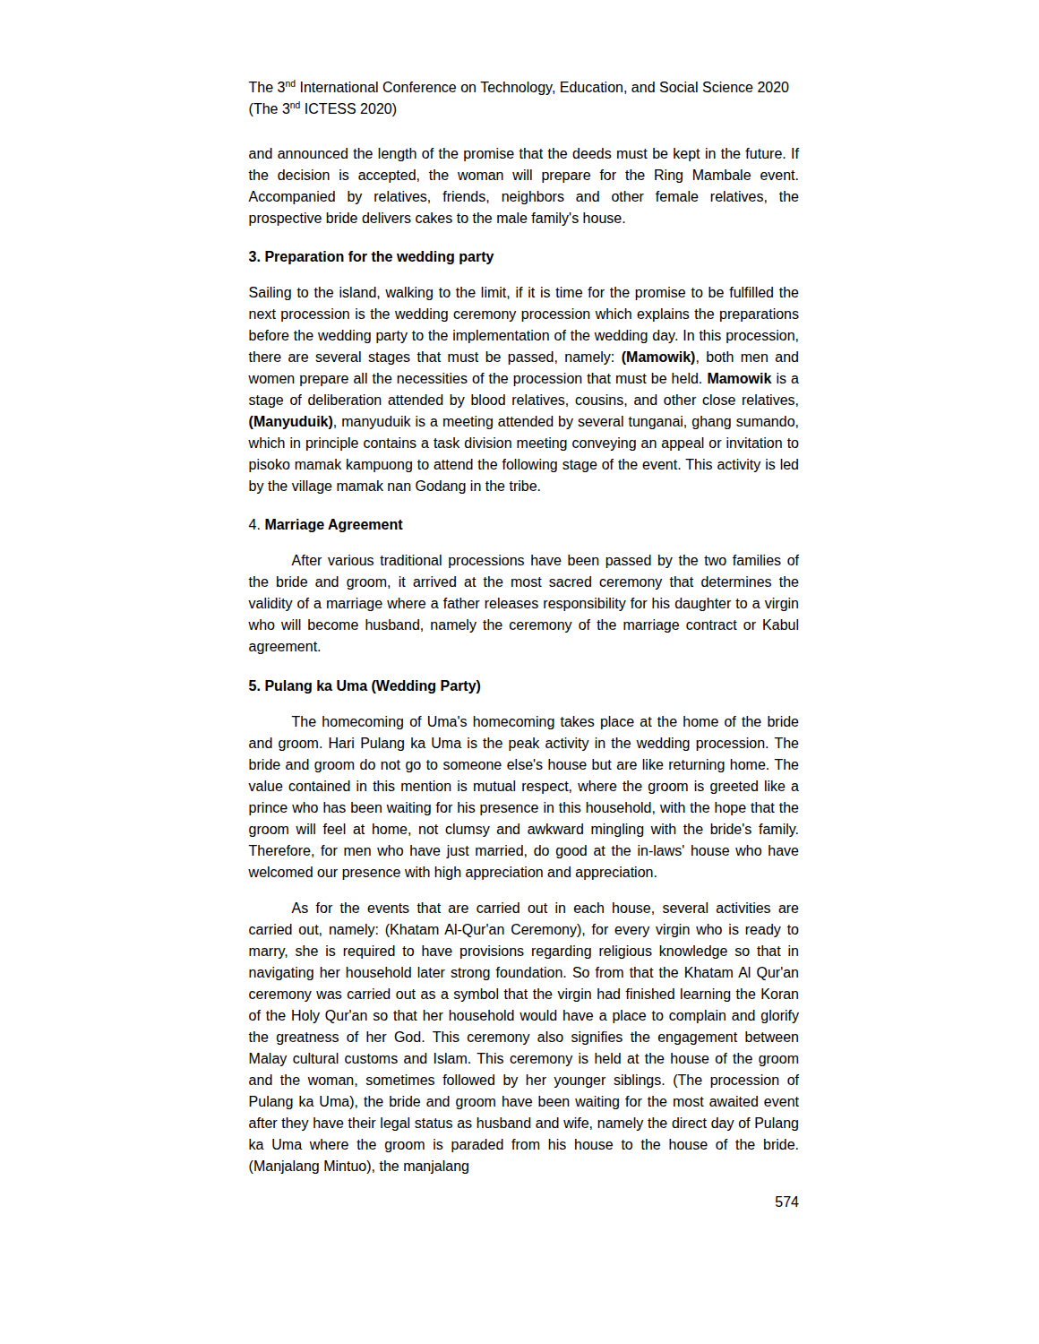The 3nd International Conference on Technology, Education, and Social Science 2020 (The 3nd ICTESS 2020)
and announced the length of the promise that the deeds must be kept in the future. If the decision is accepted, the woman will prepare for the Ring Mambale event. Accompanied by relatives, friends, neighbors and other female relatives, the prospective bride delivers cakes to the male family's house.
3. Preparation for the wedding party
Sailing to the island, walking to the limit, if it is time for the promise to be fulfilled the next procession is the wedding ceremony procession which explains the preparations before the wedding party to the implementation of the wedding day. In this procession, there are several stages that must be passed, namely: (Mamowik), both men and women prepare all the necessities of the procession that must be held. Mamowik is a stage of deliberation attended by blood relatives, cousins, and other close relatives, (Manyuduik), manyuduik is a meeting attended by several tunganai, ghang sumando, which in principle contains a task division meeting conveying an appeal or invitation to pisoko mamak kampuong to attend the following stage of the event. This activity is led by the village mamak nan Godang in the tribe.
4. Marriage Agreement
After various traditional processions have been passed by the two families of the bride and groom, it arrived at the most sacred ceremony that determines the validity of a marriage where a father releases responsibility for his daughter to a virgin who will become husband, namely the ceremony of the marriage contract or Kabul agreement.
5. Pulang ka Uma (Wedding Party)
The homecoming of Uma's homecoming takes place at the home of the bride and groom. Hari Pulang ka Uma is the peak activity in the wedding procession. The bride and groom do not go to someone else's house but are like returning home. The value contained in this mention is mutual respect, where the groom is greeted like a prince who has been waiting for his presence in this household, with the hope that the groom will feel at home, not clumsy and awkward mingling with the bride's family. Therefore, for men who have just married, do good at the in-laws' house who have welcomed our presence with high appreciation and appreciation.
As for the events that are carried out in each house, several activities are carried out, namely: (Khatam Al-Qur'an Ceremony), for every virgin who is ready to marry, she is required to have provisions regarding religious knowledge so that in navigating her household later strong foundation. So from that the Khatam Al Qur'an ceremony was carried out as a symbol that the virgin had finished learning the Koran of the Holy Qur'an so that her household would have a place to complain and glorify the greatness of her God. This ceremony also signifies the engagement between Malay cultural customs and Islam. This ceremony is held at the house of the groom and the woman, sometimes followed by her younger siblings. (The procession of Pulang ka Uma), the bride and groom have been waiting for the most awaited event after they have their legal status as husband and wife, namely the direct day of Pulang ka Uma where the groom is paraded from his house to the house of the bride. (Manjalang Mintuo), the manjalang
574